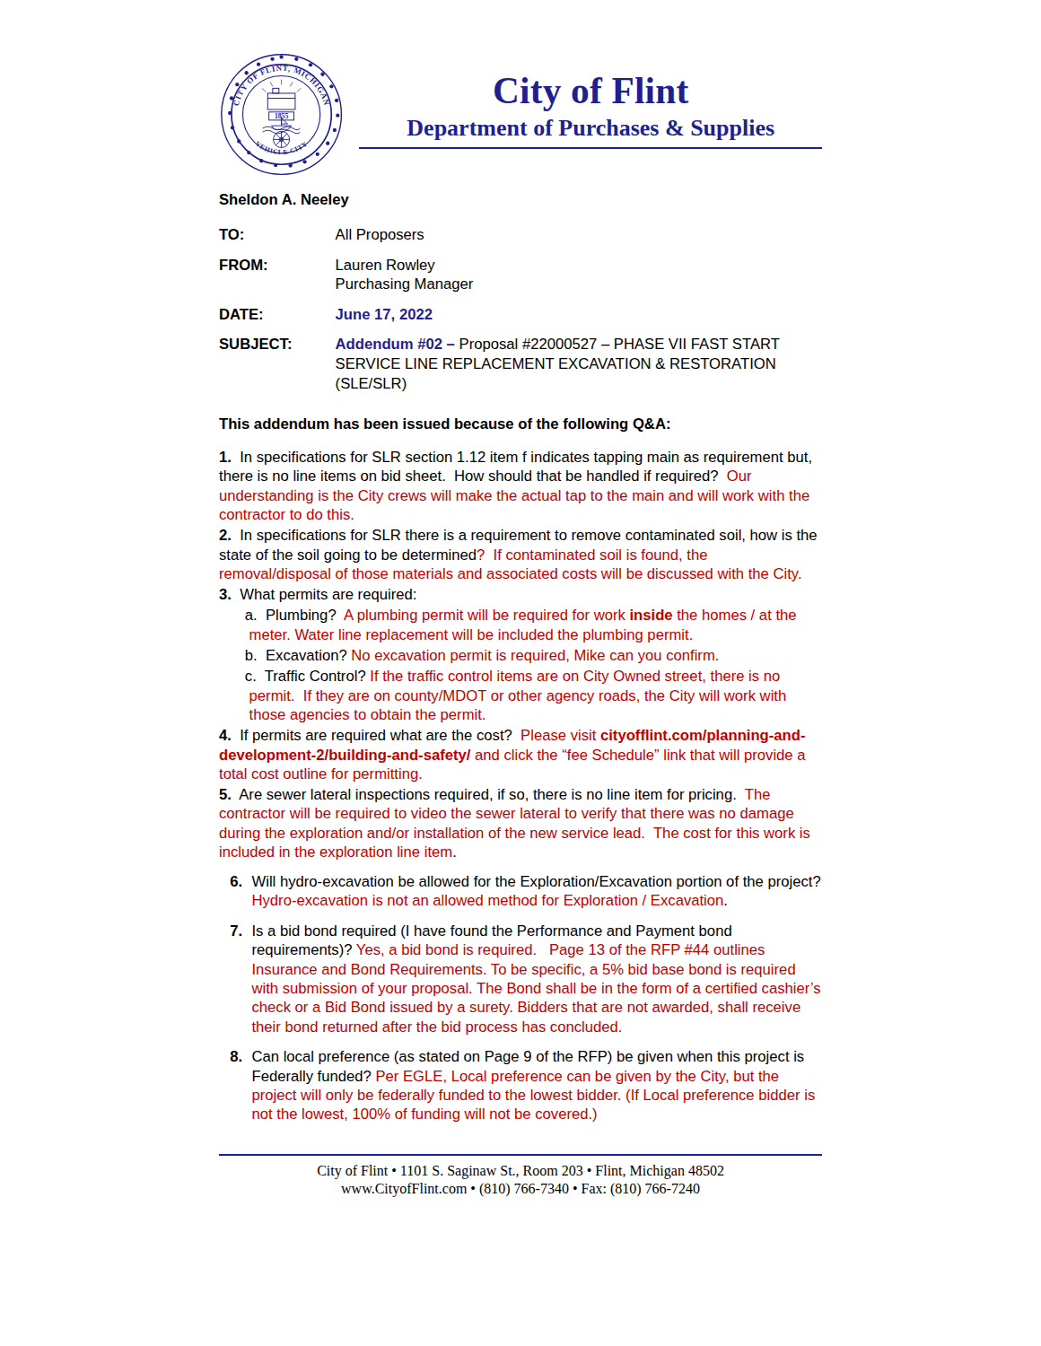CITY OF FLINT, MICHIGAN VEHICLE CITY 1855
City of Flint
Department of Purchases & Supplies
Sheldon A. Neeley
| TO: | All Proposers |
| FROM: | Lauren Rowley Purchasing Manager |
| DATE: | June 17, 2022 |
| SUBJECT: | Addendum #02 – Proposal #22000527 – PHASE VII FAST START SERVICE LINE REPLACEMENT EXCAVATION & RESTORATION (SLE/SLR) |
This addendum has been issued because of the following Q&A:
1. In specifications for SLR section 1.12 item f indicates tapping main as requirement but, there is no line items on bid sheet. How should that be handled if required? Our understanding is the City crews will make the actual tap to the main and will work with the contractor to do this.
2. In specifications for SLR there is a requirement to remove contaminated soil, how is the state of the soil going to be determined? If contaminated soil is found, the removal/disposal of those materials and associated costs will be discussed with the City.
3. What permits are required:
a. Plumbing? A plumbing permit will be required for work inside the homes / at the meter. Water line replacement will be included the plumbing permit.
b. Excavation? No excavation permit is required, Mike can you confirm.
c. Traffic Control? If the traffic control items are on City Owned street, there is no permit. If they are on county/MDOT or other agency roads, the City will work with those agencies to obtain the permit.
4. If permits are required what are the cost? Please visit cityofflint.com/planning-and-development-2/building-and-safety/ and click the “fee Schedule” link that will provide a total cost outline for permitting.
5. Are sewer lateral inspections required, if so, there is no line item for pricing. The contractor will be required to video the sewer lateral to verify that there was no damage during the exploration and/or installation of the new service lead. The cost for this work is included in the exploration line item.
Will hydro-excavation be allowed for the Exploration/Excavation portion of the project? Hydro-excavation is not an allowed method for Exploration / Excavation.
Is a bid bond required (I have found the Performance and Payment bond requirements)? Yes, a bid bond is required. Page 13 of the RFP #44 outlines Insurance and Bond Requirements. To be specific, a 5% bid base bond is required with submission of your proposal. The Bond shall be in the form of a certified cashier’s check or a Bid Bond issued by a surety. Bidders that are not awarded, shall receive their bond returned after the bid process has concluded.
Can local preference (as stated on Page 9 of the RFP) be given when this project is Federally funded? Per EGLE, Local preference can be given by the City, but the project will only be federally funded to the lowest bidder. (If Local preference bidder is not the lowest, 100% of funding will not be covered.)
City of Flint • 1101 S. Saginaw St., Room 203 • Flint, Michigan 48502
www.CityofFlint.com • (810) 766-7340 • Fax: (810) 766-7240